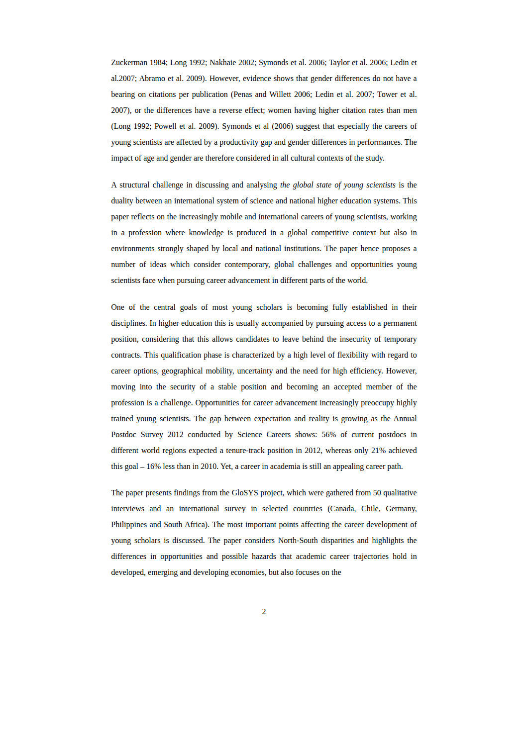Zuckerman 1984; Long 1992; Nakhaie 2002; Symonds et al. 2006; Taylor et al. 2006; Ledin et al.2007; Abramo et al. 2009). However, evidence shows that gender differences do not have a bearing on citations per publication (Penas and Willett 2006; Ledin et al. 2007; Tower et al. 2007), or the differences have a reverse effect; women having higher citation rates than men (Long 1992; Powell et al. 2009). Symonds et al (2006) suggest that especially the careers of young scientists are affected by a productivity gap and gender differences in performances. The impact of age and gender are therefore considered in all cultural contexts of the study.
A structural challenge in discussing and analysing the global state of young scientists is the duality between an international system of science and national higher education systems. This paper reflects on the increasingly mobile and international careers of young scientists, working in a profession where knowledge is produced in a global competitive context but also in environments strongly shaped by local and national institutions. The paper hence proposes a number of ideas which consider contemporary, global challenges and opportunities young scientists face when pursuing career advancement in different parts of the world.
One of the central goals of most young scholars is becoming fully established in their disciplines. In higher education this is usually accompanied by pursuing access to a permanent position, considering that this allows candidates to leave behind the insecurity of temporary contracts. This qualification phase is characterized by a high level of flexibility with regard to career options, geographical mobility, uncertainty and the need for high efficiency. However, moving into the security of a stable position and becoming an accepted member of the profession is a challenge. Opportunities for career advancement increasingly preoccupy highly trained young scientists. The gap between expectation and reality is growing as the Annual Postdoc Survey 2012 conducted by Science Careers shows: 56% of current postdocs in different world regions expected a tenure-track position in 2012, whereas only 21% achieved this goal – 16% less than in 2010. Yet, a career in academia is still an appealing career path.
The paper presents findings from the GloSYS project, which were gathered from 50 qualitative interviews and an international survey in selected countries (Canada, Chile, Germany, Philippines and South Africa). The most important points affecting the career development of young scholars is discussed. The paper considers North-South disparities and highlights the differences in opportunities and possible hazards that academic career trajectories hold in developed, emerging and developing economies, but also focuses on the
2